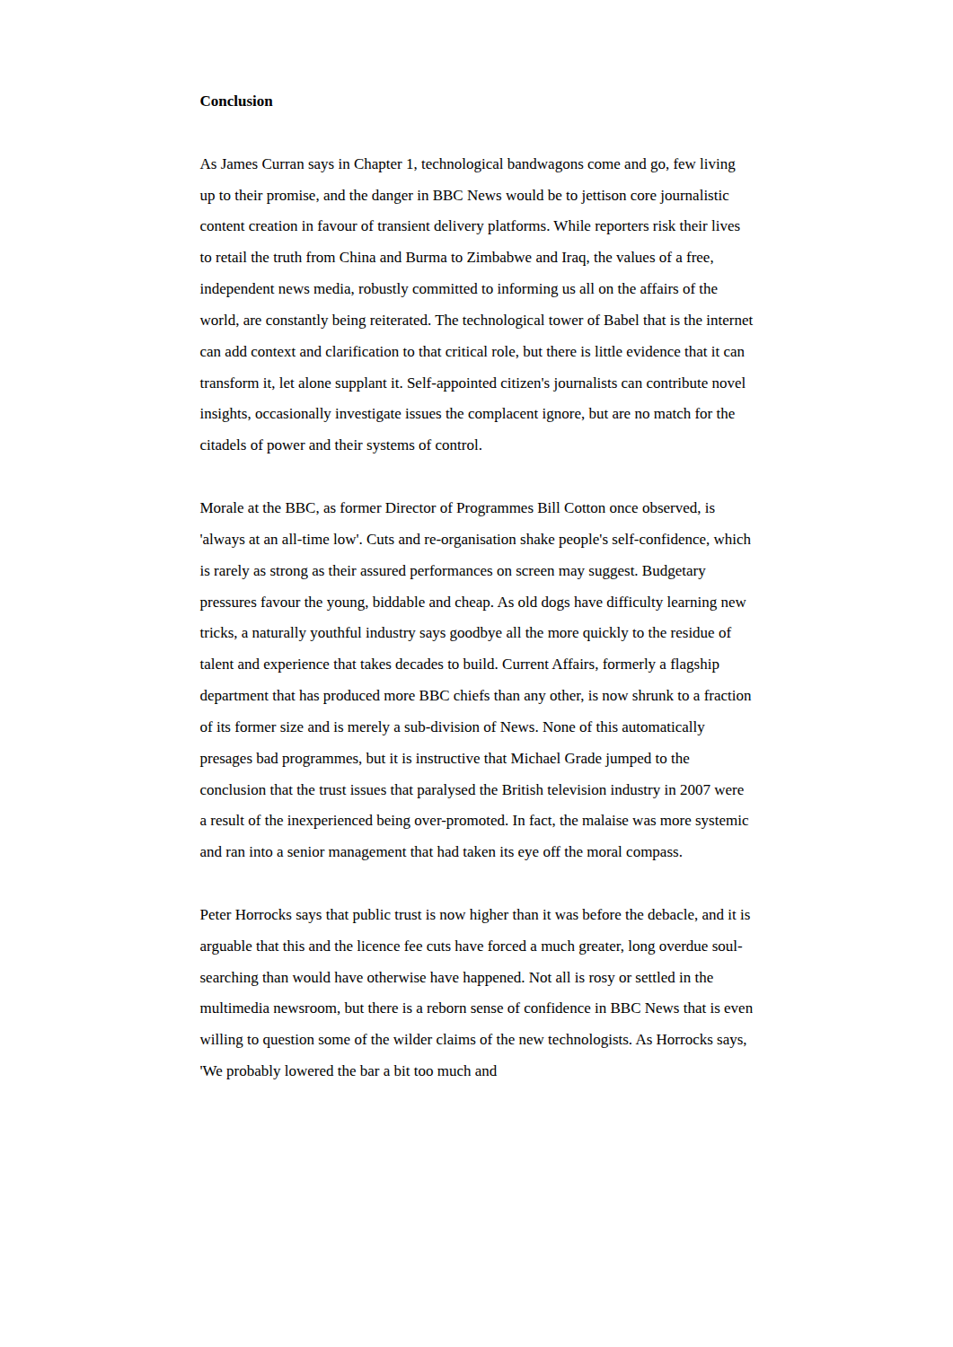Conclusion
As James Curran says in Chapter 1, technological bandwagons come and go, few living up to their promise, and the danger in BBC News would be to jettison core journalistic content creation in favour of transient delivery platforms. While reporters risk their lives to retail the truth from China and Burma to Zimbabwe and Iraq, the values of a free, independent news media, robustly committed to informing us all on the affairs of the world, are constantly being reiterated. The technological tower of Babel that is the internet can add context and clarification to that critical role, but there is little evidence that it can transform it, let alone supplant it. Self-appointed citizen's journalists can contribute novel insights, occasionally investigate issues the complacent ignore, but are no match for the citadels of power and their systems of control.
Morale at the BBC, as former Director of Programmes Bill Cotton once observed, is 'always at an all-time low'. Cuts and re-organisation shake people's self-confidence, which is rarely as strong as their assured performances on screen may suggest. Budgetary pressures favour the young, biddable and cheap. As old dogs have difficulty learning new tricks, a naturally youthful industry says goodbye all the more quickly to the residue of talent and experience that takes decades to build. Current Affairs, formerly a flagship department that has produced more BBC chiefs than any other, is now shrunk to a fraction of its former size and is merely a sub-division of News. None of this automatically presages bad programmes, but it is instructive that Michael Grade jumped to the conclusion that the trust issues that paralysed the British television industry in 2007 were a result of the inexperienced being over-promoted. In fact, the malaise was more systemic and ran into a senior management that had taken its eye off the moral compass.
Peter Horrocks says that public trust is now higher than it was before the debacle, and it is arguable that this and the licence fee cuts have forced a much greater, long overdue soul-searching than would have otherwise have happened. Not all is rosy or settled in the multimedia newsroom, but there is a reborn sense of confidence in BBC News that is even willing to question some of the wilder claims of the new technologists. As Horrocks says, 'We probably lowered the bar a bit too much and